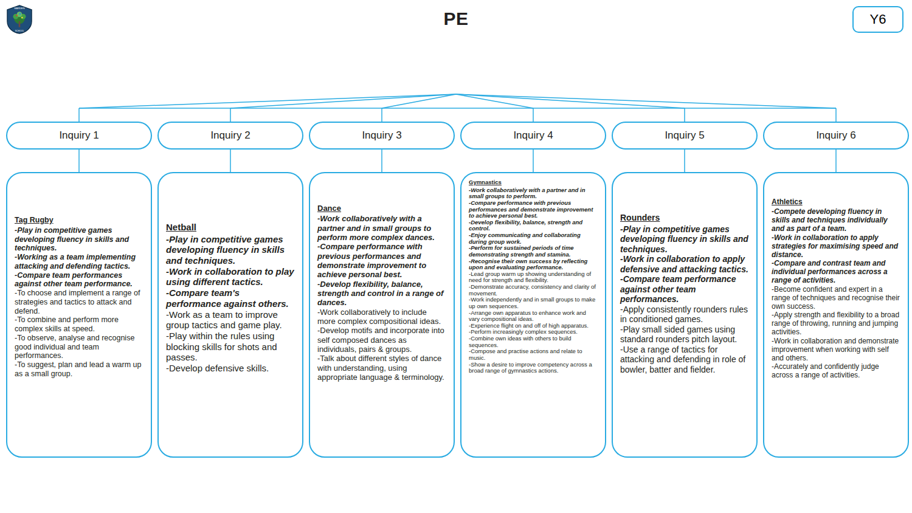MARDEN SCHOOL
PE
Y6
Inquiry 1
Inquiry 2
Inquiry 3
Inquiry 4
Inquiry 5
Inquiry 6
Tag Rugby
-Play in competitive games developing fluency in skills and techniques.
-Working as a team implementing attacking and defending tactics.
-Compare team performances against other team performance.
-To choose and implement a range of strategies and tactics to attack and defend.
-To combine and perform more complex skills at speed.
-To observe, analyse and recognise good individual and team performances.
-To suggest, plan and lead a warm up as a small group.
Netball
-Play in competitive games developing fluency in skills and techniques.
-Work in collaboration to play using different tactics.
-Compare team's performance against others.
-Work as a team to improve group tactics and game play.
-Play within the rules using blocking skills for shots and passes.
-Develop defensive skills.
Dance
-Work collaboratively with a partner and in small groups to perform more complex dances.
-Compare performance with previous performances and demonstrate improvement to achieve personal best.
-Develop flexibility, balance, strength and control in a range of dances.
-Work collaboratively to include more complex compositional ideas.
-Develop motifs and incorporate into self composed dances as individuals, pairs & groups.
-Talk about different styles of dance with understanding, using appropriate language & terminology.
Gymnastics
-Work collaboratively with a partner and in small groups to perform.
-Compare performance with previous performances and demonstrate improvement to achieve personal best.
-Develop flexibility, balance, strength and control.
-Enjoy communicating and collaborating during group work.
-Perform for sustained periods of time demonstrating strength and stamina.
-Recognise their own success by reflecting upon and evaluating performance.
-Lead group warm up showing understanding of need for strength and flexibility.
-Demonstrate accuracy, consistency and clarity of movement.
-Work independently and in small groups to make up own sequences.
-Arrange own apparatus to enhance work and vary compositional ideas.
-Experience flight on and off of high apparatus.
-Perform increasingly complex sequences.
-Combine own ideas with others to build sequences.
-Compose and practise actions and relate to music.
-Show a desire to improve competency across a broad range of gymnastics actions.
Rounders
-Play in competitive games developing fluency in skills and techniques.
-Work in collaboration to apply defensive and attacking tactics.
-Compare team performance against other team performances.
-Apply consistently rounders rules in conditioned games.
-Play small sided games using standard rounders pitch layout.
-Use a range of tactics for attacking and defending in role of bowler, batter and fielder.
Athletics
-Compete developing fluency in skills and techniques individually and as part of a team.
-Work in collaboration to apply strategies for maximising speed and distance.
-Compare and contrast team and individual performances across a range of activities.
-Become confident and expert in a range of techniques and recognise their own success.
-Apply strength and flexibility to a broad range of throwing, running and jumping activities.
-Work in collaboration and demonstrate improvement when working with self and others.
-Accurately and confidently judge across a range of activities.